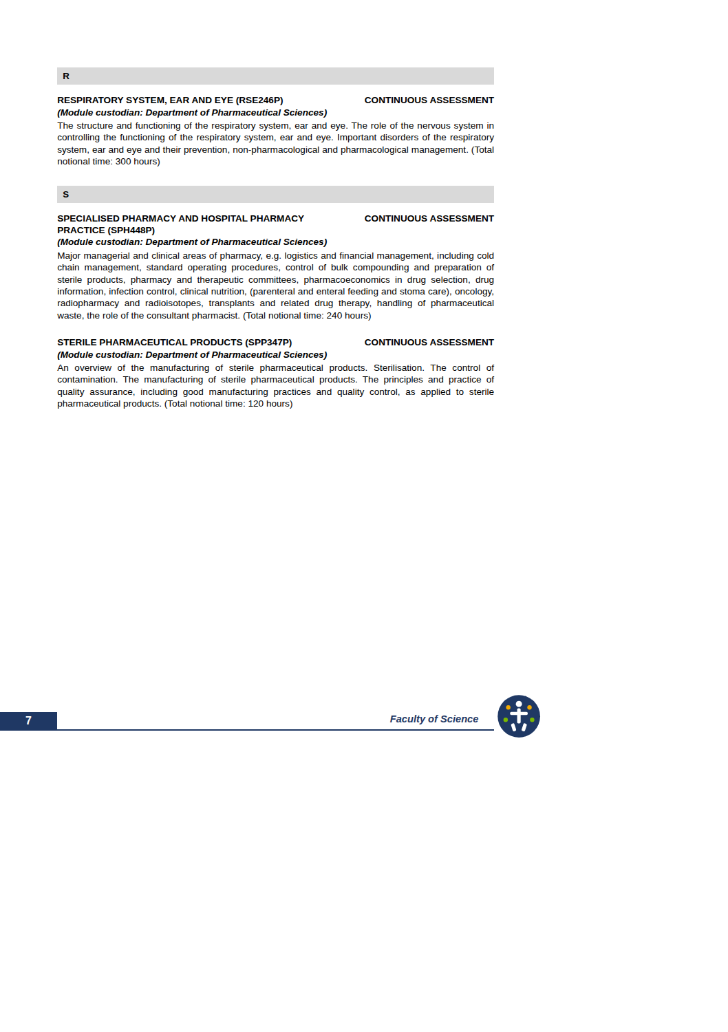R
Respiratory system, ear and eye (RSE246P) Continuous assessment
(Module custodian: Department of Pharmaceutical Sciences)
The structure and functioning of the respiratory system, ear and eye. The role of the nervous system in controlling the functioning of the respiratory system, ear and eye. Important disorders of the respiratory system, ear and eye and their prevention, non-pharmacological and pharmacological management. (Total notional time: 300 hours)
S
Specialised pharmacy and hospital pharmacy
practice (SPH448P) Continuous assessment
(Module custodian: Department of Pharmaceutical Sciences)
Major managerial and clinical areas of pharmacy, e.g. logistics and financial management, including cold chain management, standard operating procedures, control of bulk compounding and preparation of sterile products, pharmacy and therapeutic committees, pharmacoeconomics in drug selection, drug information, infection control, clinical nutrition, (parenteral and enteral feeding and stoma care), oncology, radiopharmacy and radioisotopes, transplants and related drug therapy, handling of pharmaceutical waste, the role of the consultant pharmacist. (Total notional time: 240 hours)
Sterile pharmaceutical products (SPP347P) Continuous assessment
(Module custodian: Department of Pharmaceutical Sciences)
An overview of the manufacturing of sterile pharmaceutical products. Sterilisation. The control of contamination. The manufacturing of sterile pharmaceutical products. The principles and practice of quality assurance, including good manufacturing practices and quality control, as applied to sterile pharmaceutical products. (Total notional time: 120 hours)
7
Faculty of Science